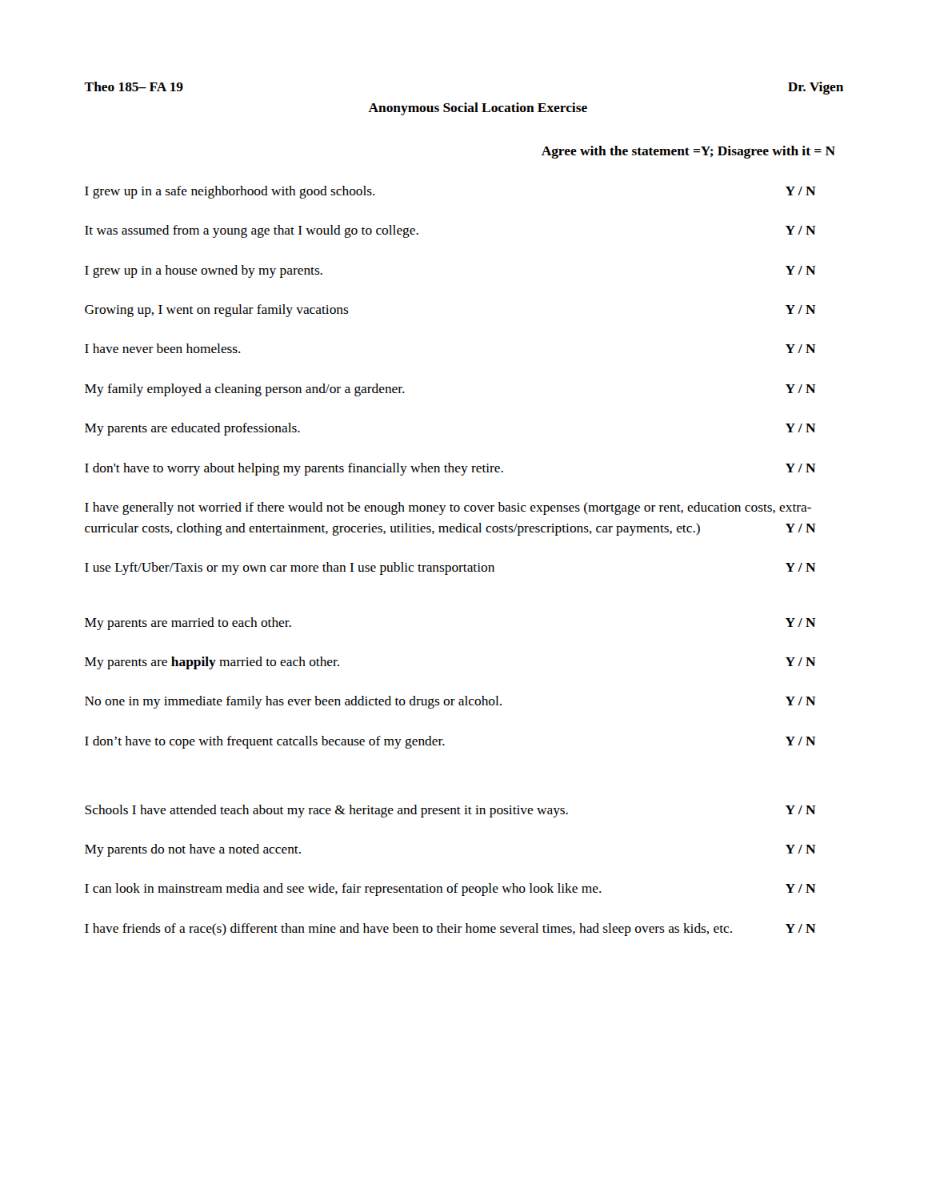Theo 185– FA 19 Dr. Vigen
Anonymous Social Location Exercise
Agree with the statement =Y; Disagree with it = N
I grew up in a safe neighborhood with good schools. Y / N
It was assumed from a young age that I would go to college. Y / N
I grew up in a house owned by my parents. Y / N
Growing up, I went on regular family vacations Y / N
I have never been homeless. Y / N
My family employed a cleaning person and/or a gardener. Y / N
My parents are educated professionals. Y / N
I don't have to worry about helping my parents financially when they retire. Y / N
I have generally not worried if there would not be enough money to cover basic expenses (mortgage or rent, education costs, extra-curricular costs, clothing and entertainment, groceries, utilities, medical costs/prescriptions, car payments, etc.) Y / N
I use Lyft/Uber/Taxis or my own car more than I use public transportation Y / N
My parents are married to each other. Y / N
My parents are happily married to each other. Y / N
No one in my immediate family has ever been addicted to drugs or alcohol. Y / N
I don’t have to cope with frequent catcalls because of my gender. Y / N
Schools I have attended teach about my race & heritage and present it in positive ways. Y / N
My parents do not have a noted accent. Y / N
I can look in mainstream media and see wide, fair representation of people who look like me. Y / N
I have friends of a race(s) different than mine and have been to their home several times, had sleep overs as kids, etc. Y / N